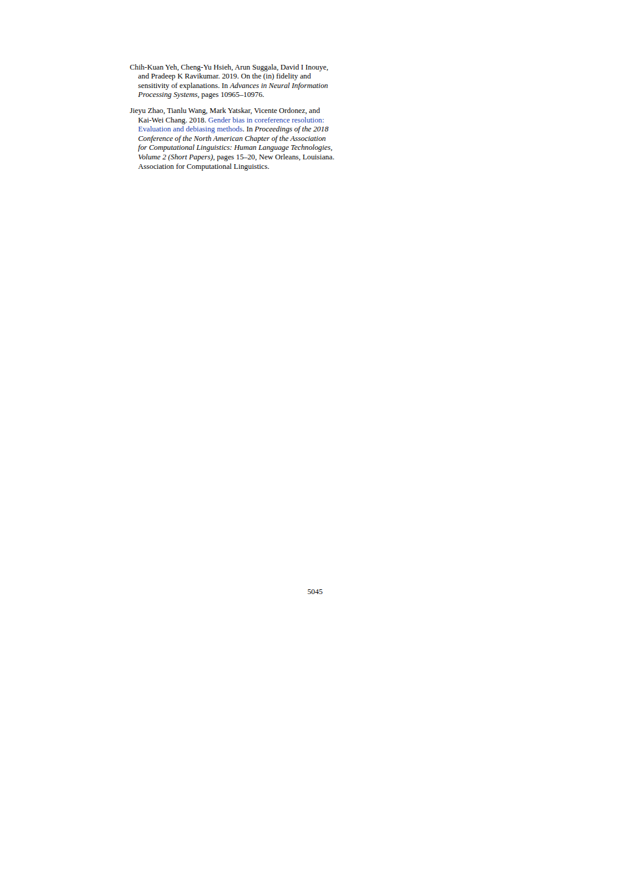Chih-Kuan Yeh, Cheng-Yu Hsieh, Arun Suggala, David I Inouye, and Pradeep K Ravikumar. 2019. On the (in) fidelity and sensitivity of explanations. In Advances in Neural Information Processing Systems, pages 10965–10976.
Jieyu Zhao, Tianlu Wang, Mark Yatskar, Vicente Ordonez, and Kai-Wei Chang. 2018. Gender bias in coreference resolution: Evaluation and debiasing methods. In Proceedings of the 2018 Conference of the North American Chapter of the Association for Computational Linguistics: Human Language Technologies, Volume 2 (Short Papers), pages 15–20, New Orleans, Louisiana. Association for Computational Linguistics.
5045